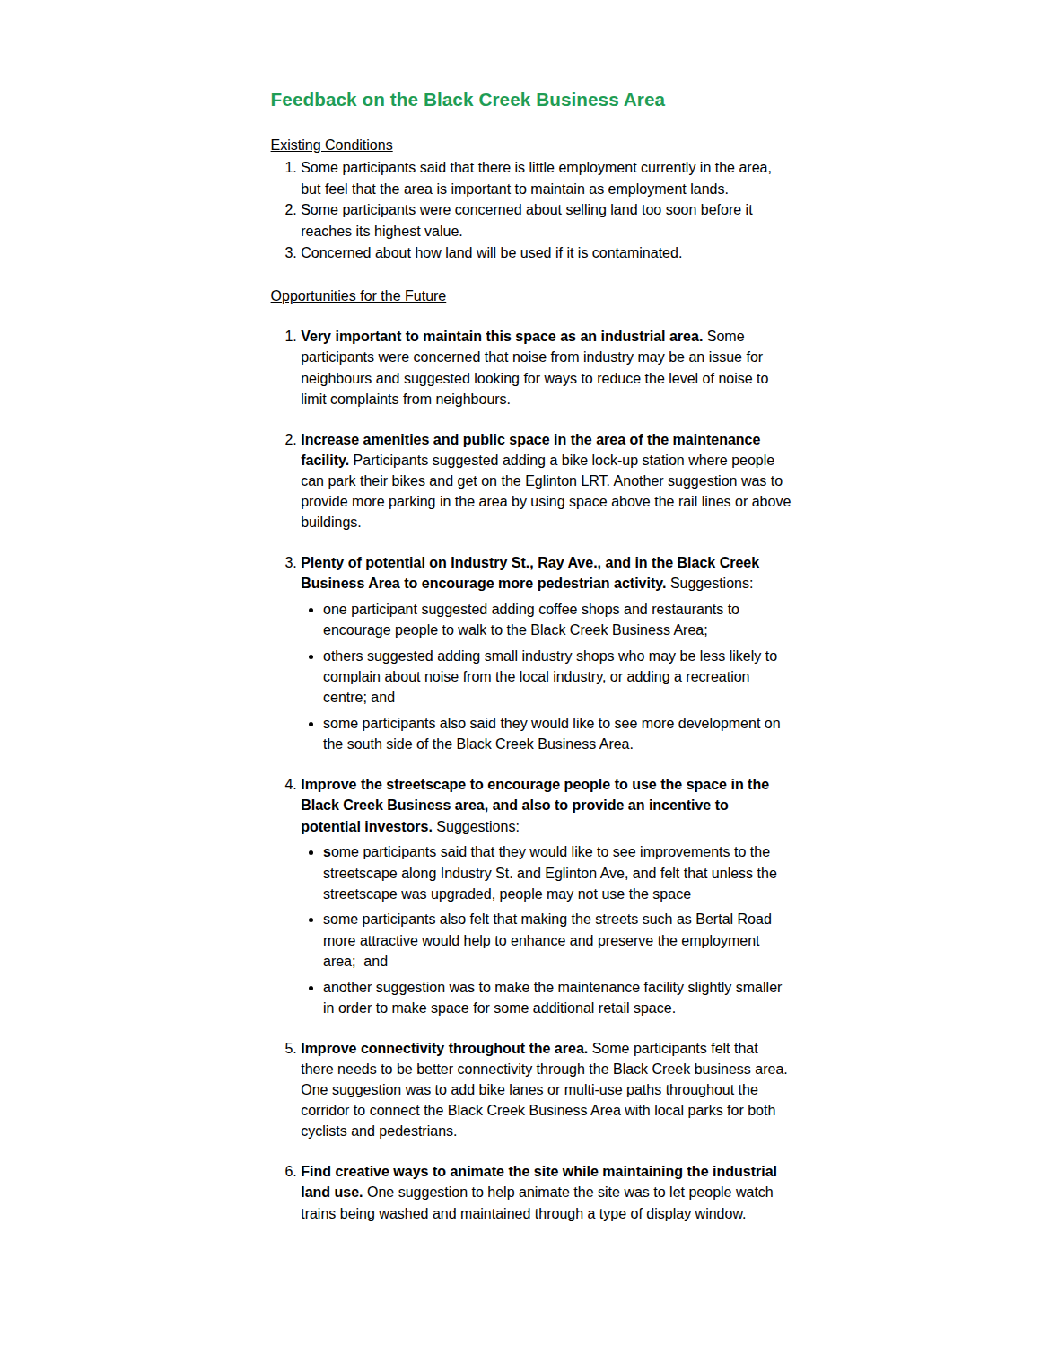Feedback on the Black Creek Business Area
Existing Conditions
Some participants said that there is little employment currently in the area, but feel that the area is important to maintain as employment lands.
Some participants were concerned about selling land too soon before it reaches its highest value.
Concerned about how land will be used if it is contaminated.
Opportunities for the Future
Very important to maintain this space as an industrial area. Some participants were concerned that noise from industry may be an issue for neighbours and suggested looking for ways to reduce the level of noise to limit complaints from neighbours.
Increase amenities and public space in the area of the maintenance facility. Participants suggested adding a bike lock-up station where people can park their bikes and get on the Eglinton LRT. Another suggestion was to provide more parking in the area by using space above the rail lines or above buildings.
Plenty of potential on Industry St., Ray Ave., and in the Black Creek Business Area to encourage more pedestrian activity. Suggestions:
one participant suggested adding coffee shops and restaurants to encourage people to walk to the Black Creek Business Area;
others suggested adding small industry shops who may be less likely to complain about noise from the local industry, or adding a recreation centre; and
some participants also said they would like to see more development on the south side of the Black Creek Business Area.
Improve the streetscape to encourage people to use the space in the Black Creek Business area, and also to provide an incentive to potential investors. Suggestions:
some participants said that they would like to see improvements to the streetscape along Industry St. and Eglinton Ave, and felt that unless the streetscape was upgraded, people may not use the space
some participants also felt that making the streets such as Bertal Road more attractive would help to enhance and preserve the employment area; and
another suggestion was to make the maintenance facility slightly smaller in order to make space for some additional retail space.
Improve connectivity throughout the area. Some participants felt that there needs to be better connectivity through the Black Creek business area. One suggestion was to add bike lanes or multi-use paths throughout the corridor to connect the Black Creek Business Area with local parks for both cyclists and pedestrians.
Find creative ways to animate the site while maintaining the industrial land use. One suggestion to help animate the site was to let people watch trains being washed and maintained through a type of display window.